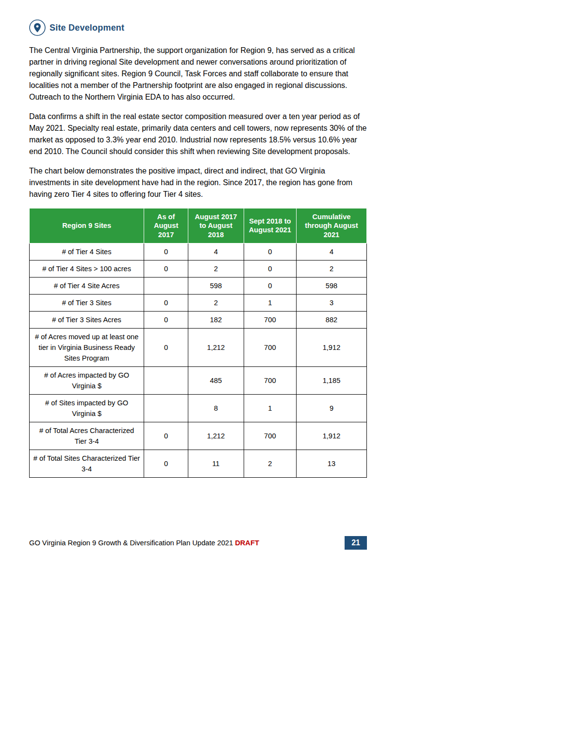Site Development
The Central Virginia Partnership, the support organization for Region 9, has served as a critical partner in driving regional Site development and newer conversations around prioritization of regionally significant sites. Region 9 Council, Task Forces and staff collaborate to ensure that localities not a member of the Partnership footprint are also engaged in regional discussions. Outreach to the Northern Virginia EDA to has also occurred.
Data confirms a shift in the real estate sector composition measured over a ten year period as of May 2021. Specialty real estate, primarily data centers and cell towers, now represents 30% of the market as opposed to 3.3% year end 2010. Industrial now represents 18.5% versus 10.6% year end 2010. The Council should consider this shift when reviewing Site development proposals.
The chart below demonstrates the positive impact, direct and indirect, that GO Virginia investments in site development have had in the region. Since 2017, the region has gone from having zero Tier 4 sites to offering four Tier 4 sites.
| Region 9 Sites | As of August 2017 | August 2017 to August 2018 | Sept 2018 to August 2021 | Cumulative through August 2021 |
| --- | --- | --- | --- | --- |
| # of Tier 4 Sites | 0 | 4 | 0 | 4 |
| # of Tier 4 Sites > 100 acres | 0 | 2 | 0 | 2 |
| # of Tier 4 Site Acres | | 598 | 0 | 598 |
| # of Tier 3 Sites | 0 | 2 | 1 | 3 |
| # of Tier 3 Sites Acres | 0 | 182 | 700 | 882 |
| # of Acres moved up at least one tier in Virginia Business Ready Sites Program | 0 | 1,212 | 700 | 1,912 |
| # of Acres impacted by GO Virginia $ | | 485 | 700 | 1,185 |
| # of Sites impacted by GO Virginia $ | | 8 | 1 | 9 |
| # of Total Acres Characterized Tier 3-4 | 0 | 1,212 | 700 | 1,912 |
| # of Total Sites Characterized Tier 3-4 | 0 | 11 | 2 | 13 |
GO Virginia Region 9 Growth & Diversification Plan Update 2021 DRAFT
21